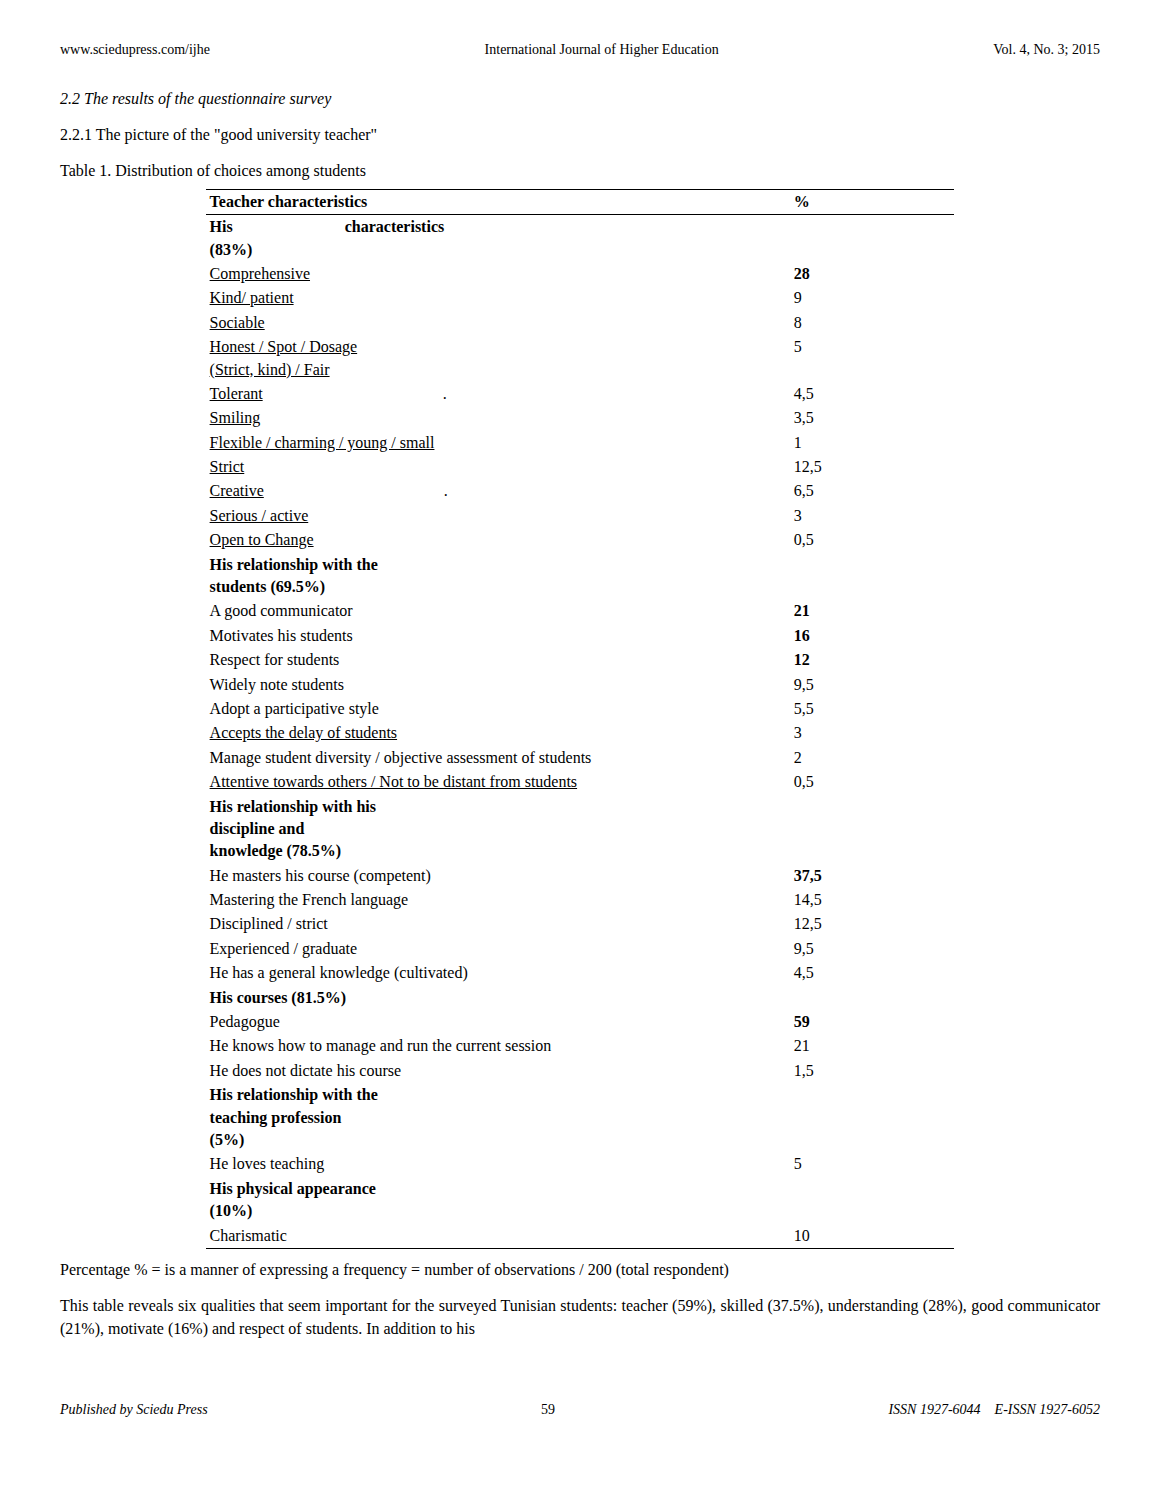www.sciedupress.com/ijhe
International Journal of Higher Education
Vol. 4, No. 3; 2015
2.2 The results of the questionnaire survey
2.2.1 The picture of the "good university teacher"
Table 1. Distribution of choices among students
| Teacher characteristics | % |
| --- | --- |
| His characteristics (83%) | |
| Comprehensive | 28 |
| Kind/ patient | 9 |
| Sociable | 8 |
| Honest / Spot / Dosage (Strict, kind) / Fair | 5 |
| Tolerant . | 4,5 |
| Smiling | 3,5 |
| Flexible / charming / young / small | 1 |
| Strict | 12,5 |
| Creative . | 6,5 |
| Serious / active | 3 |
| Open to Change | 0,5 |
| His relationship with the students (69.5%) | |
| A good communicator | 21 |
| Motivates his students | 16 |
| Respect for students | 12 |
| Widely note students | 9,5 |
| Adopt a participative style | 5,5 |
| Accepts the delay of students | 3 |
| Manage student diversity / objective assessment of students | 2 |
| Attentive towards others / Not to be distant from students | 0,5 |
| His relationship with his discipline and knowledge (78.5%) | |
| He masters his course (competent) | 37,5 |
| Mastering the French language | 14,5 |
| Disciplined / strict | 12,5 |
| Experienced / graduate | 9,5 |
| He has a general knowledge (cultivated) | 4,5 |
| His courses (81.5%) | |
| Pedagogue | 59 |
| He knows how to manage and run the current session | 21 |
| He does not dictate his course | 1,5 |
| His relationship with the teaching profession (5%) | |
| He loves teaching | 5 |
| His physical appearance (10%) | |
| Charismatic | 10 |
Percentage % = is a manner of expressing a frequency = number of observations / 200 (total respondent)
This table reveals six qualities that seem important for the surveyed Tunisian students: teacher (59%), skilled (37.5%), understanding (28%), good communicator (21%), motivate (16%) and respect of students. In addition to his
Published by Sciedu Press
59
ISSN 1927-6044 E-ISSN 1927-6052